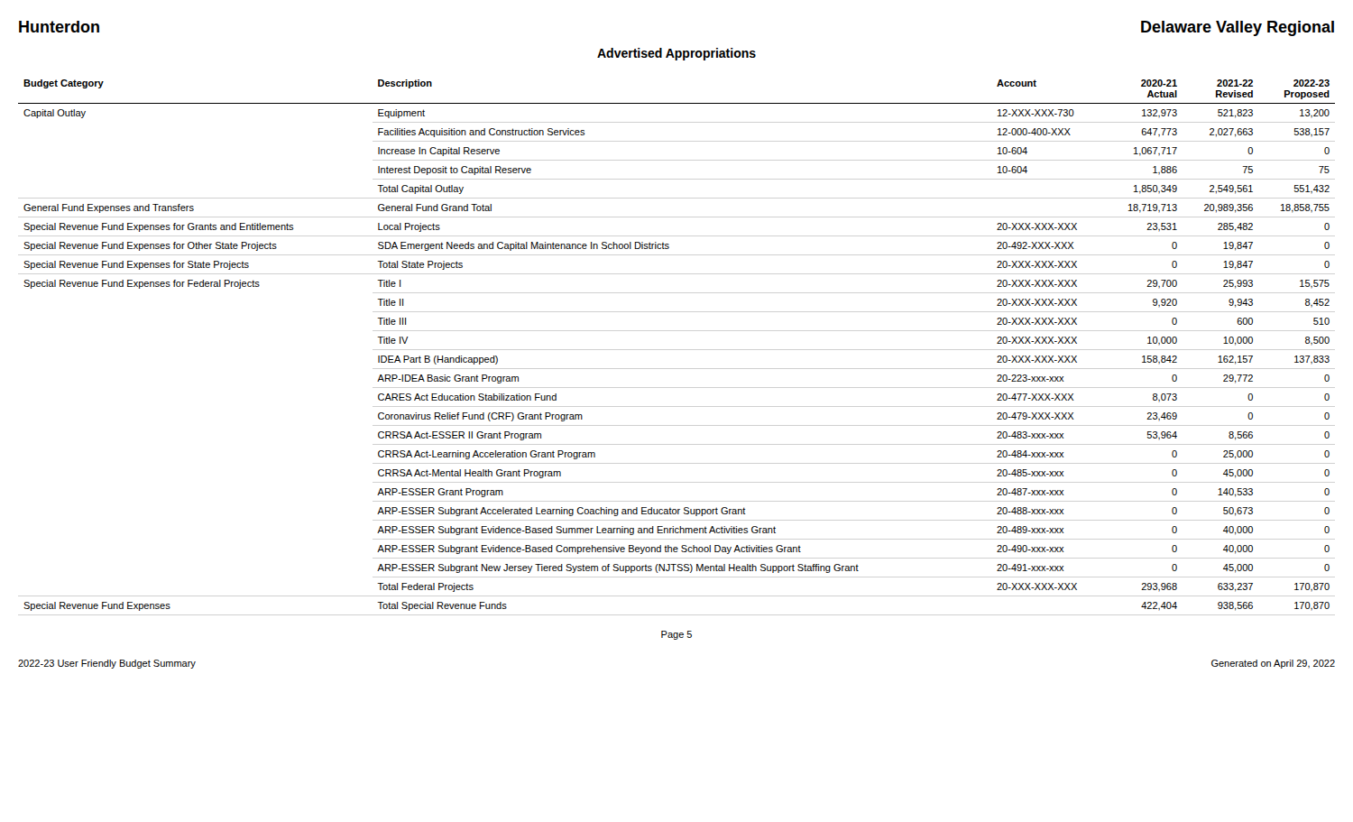Hunterdon
Delaware Valley Regional
Advertised Appropriations
| Budget Category | Description | Account | 2020-21 Actual | 2021-22 Revised | 2022-23 Proposed |
| --- | --- | --- | --- | --- | --- |
| Capital Outlay | Equipment | 12-XXX-XXX-730 | 132,973 | 521,823 | 13,200 |
| Facilities Acquisition and Construction Services | 12-000-400-XXX | 647,773 | 2,027,663 | 538,157 |
| Increase In Capital Reserve | 10-604 | 1,067,717 | 0 | 0 |
| Interest Deposit to Capital Reserve | 10-604 | 1,886 | 75 | 75 |
| Total Capital Outlay | | 1,850,349 | 2,549,561 | 551,432 |
| General Fund Expenses and Transfers | General Fund Grand Total | | 18,719,713 | 20,989,356 | 18,858,755 |
| Special Revenue Fund Expenses for Grants and Entitlements | Local Projects | 20-XXX-XXX-XXX | 23,531 | 285,482 | 0 |
| Special Revenue Fund Expenses for Other State Projects | SDA Emergent Needs and Capital Maintenance In School Districts | 20-492-XXX-XXX | 0 | 19,847 | 0 |
| Special Revenue Fund Expenses for State Projects | Total State Projects | 20-XXX-XXX-XXX | 0 | 19,847 | 0 |
| Special Revenue Fund Expenses for Federal Projects | Title I | 20-XXX-XXX-XXX | 29,700 | 25,993 | 15,575 |
| Title II | 20-XXX-XXX-XXX | 9,920 | 9,943 | 8,452 |
| Title III | 20-XXX-XXX-XXX | 0 | 600 | 510 |
| Title IV | 20-XXX-XXX-XXX | 10,000 | 10,000 | 8,500 |
| IDEA Part B (Handicapped) | 20-XXX-XXX-XXX | 158,842 | 162,157 | 137,833 |
| ARP-IDEA Basic Grant Program | 20-223-xxx-xxx | 0 | 29,772 | 0 |
| CARES Act Education Stabilization Fund | 20-477-XXX-XXX | 8,073 | 0 | 0 |
| Coronavirus Relief Fund (CRF) Grant Program | 20-479-XXX-XXX | 23,469 | 0 | 0 |
| CRRSA Act-ESSER II Grant Program | 20-483-xxx-xxx | 53,964 | 8,566 | 0 |
| CRRSA Act-Learning Acceleration Grant Program | 20-484-xxx-xxx | 0 | 25,000 | 0 |
| CRRSA Act-Mental Health Grant Program | 20-485-xxx-xxx | 0 | 45,000 | 0 |
| ARP-ESSER Grant Program | 20-487-xxx-xxx | 0 | 140,533 | 0 |
| ARP-ESSER Subgrant Accelerated Learning Coaching and Educator Support Grant | 20-488-xxx-xxx | 0 | 50,673 | 0 |
| ARP-ESSER Subgrant Evidence-Based Summer Learning and Enrichment Activities Grant | 20-489-xxx-xxx | 0 | 40,000 | 0 |
| ARP-ESSER Subgrant Evidence-Based Comprehensive Beyond the School Day Activities Grant | 20-490-xxx-xxx | 0 | 40,000 | 0 |
| ARP-ESSER Subgrant New Jersey Tiered System of Supports (NJTSS) Mental Health Support Staffing Grant | 20-491-xxx-xxx | 0 | 45,000 | 0 |
| Total Federal Projects | 20-XXX-XXX-XXX | 293,968 | 633,237 | 170,870 |
| Special Revenue Fund Expenses | Total Special Revenue Funds | | 422,404 | 938,566 | 170,870 |
Page 5
2022-23 User Friendly Budget Summary
Generated on April 29, 2022